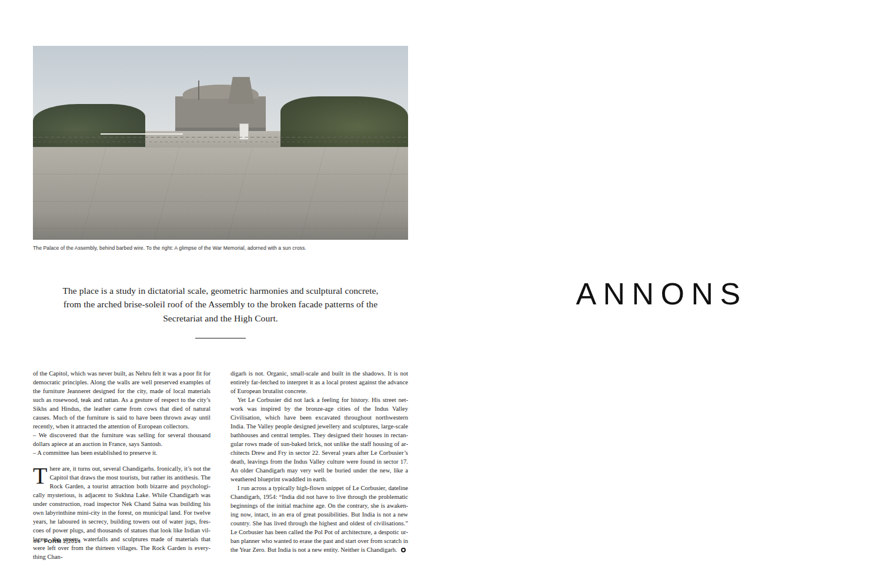The Palace of the Assembly, behind barbed wire. To the right: A glimpse of the War Memorial, adorned with a sun cross.
The place is a study in dictatorial scale, geometric harmonies and sculptural concrete, from the arched brise-soleil roof of the Assembly to the broken facade patterns of the Secretariat and the High Court.
of the Capitol, which was never built, as Nehru felt it was a poor fit for democratic principles. Along the walls are well preserved examples of the furniture Jeanneret designed for the city, made of local materials such as rosewood, teak and rattan. As a gesture of respect to the city’s Sikhs and Hindus, the leather came from cows that died of natural causes. Much of the furniture is said to have been thrown away until recently, when it attracted the attention of European collectors.
– We discovered that the furniture was selling for several thousand dollars apiece at an auction in France, says Santosh.
– A committee has been established to preserve it.
There are, it turns out, several Chandigarhs. Ironically, it’s not the Capitol that draws the most tourists, but rather its antithesis. The Rock Garden, a tourist attraction both bizarre and psychologically mysterious, is adjacent to Sukhna Lake. While Chandigarh was under construction, road inspector Nek Chand Saina was building his own labyrinthine mini-city in the forest, on municipal land. For twelve years, he laboured in secrecy, building towers out of water jugs, frescoes of power plugs, and thousands of statues that look like Indian villagers, the streets, waterfalls and sculptures made of materials that were left over from the thirteen villages. The Rock Garden is everything Chan-
digarh is not. Organic, small-scale and built in the shadows. It is not entirely far-fetched to interpret it as a local protest against the advance of European brutalist concrete.
Yet Le Corbusier did not lack a feeling for history. His street network was inspired by the bronze-age cities of the Indus Valley Civilisation, which have been excavated throughout northwestern India. The Valley people designed jewellery and sculptures, large-scale bathhouses and central temples. They designed their houses in rectangular rows made of sun-baked brick, not unlike the staff housing of architects Drew and Fry in sector 22. Several years after Le Corbusier’s death, leavings from the Indus Valley culture were found in sector 17. An older Chandigarh may very well be buried under the new, like a weathered blueprint swaddled in earth.
I run across a typically high-flown snippet of Le Corbusier, dateline Chandigarh, 1954: “India did not have to live through the problematic beginnings of the initial machine age. On the contrary, she is awakening now, intact, in an era of great possibilities. But India is not a new country. She has lived through the highest and oldest of civilisations.” Le Corbusier has been called the Pol Pot of architecture, a despotic urban planner who wanted to erase the past and start over from scratch in the Year Zero. But India is not a new entity. Neither is Chandigarh.
44 FORM 2|2014
ANNONS